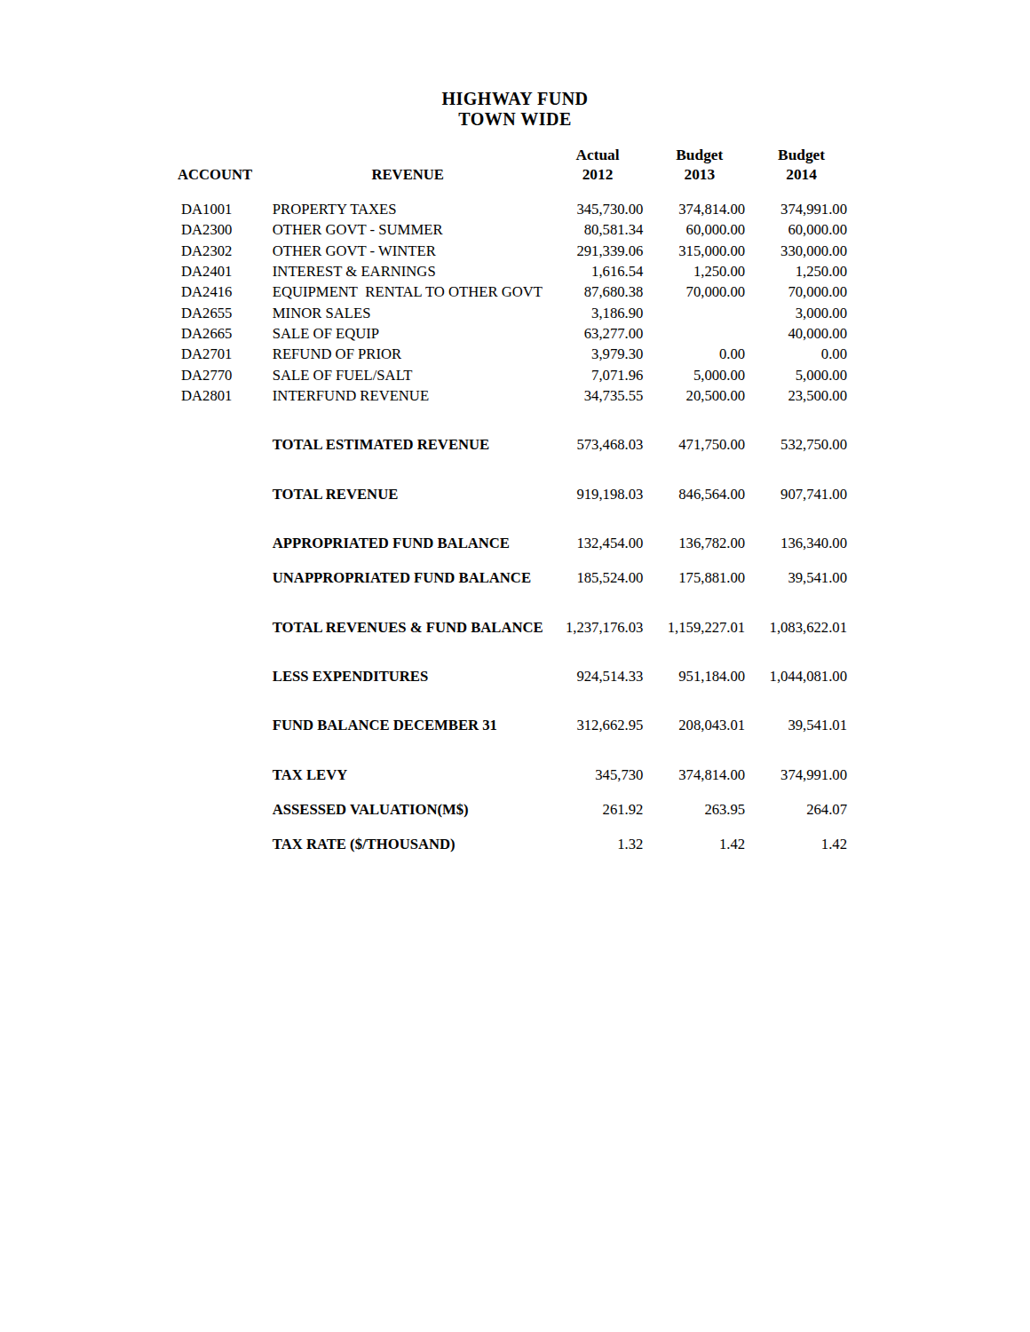HIGHWAY FUND
TOWN WIDE
| | | Actual | Budget | Budget |
| --- | --- | --- | --- | --- |
| ACCOUNT | REVENUE | 2012 | 2013 | 2014 |
| DA1001 | PROPERTY TAXES | 345,730.00 | 374,814.00 | 374,991.00 |
| DA2300 | OTHER GOVT - SUMMER | 80,581.34 | 60,000.00 | 60,000.00 |
| DA2302 | OTHER GOVT - WINTER | 291,339.06 | 315,000.00 | 330,000.00 |
| DA2401 | INTEREST & EARNINGS | 1,616.54 | 1,250.00 | 1,250.00 |
| DA2416 | EQUIPMENT RENTAL TO OTHER GOVT | 87,680.38 | 70,000.00 | 70,000.00 |
| DA2655 | MINOR SALES | 3,186.90 | | 3,000.00 |
| DA2665 | SALE OF EQUIP | 63,277.00 | | 40,000.00 |
| DA2701 | REFUND OF PRIOR | 3,979.30 | 0.00 | 0.00 |
| DA2770 | SALE OF FUEL/SALT | 7,071.96 | 5,000.00 | 5,000.00 |
| DA2801 | INTERFUND REVENUE | 34,735.55 | 20,500.00 | 23,500.00 |
| | TOTAL ESTIMATED REVENUE | 573,468.03 | 471,750.00 | 532,750.00 |
| | TOTAL REVENUE | 919,198.03 | 846,564.00 | 907,741.00 |
| | APPROPRIATED FUND BALANCE | 132,454.00 | 136,782.00 | 136,340.00 |
| | UNAPPROPRIATED FUND BALANCE | 185,524.00 | 175,881.00 | 39,541.00 |
| | TOTAL REVENUES & FUND BALANCE | 1,237,176.03 | 1,159,227.01 | 1,083,622.01 |
| | LESS EXPENDITURES | 924,514.33 | 951,184.00 | 1,044,081.00 |
| | FUND BALANCE DECEMBER 31 | 312,662.95 | 208,043.01 | 39,541.01 |
| | TAX LEVY | 345,730 | 374,814.00 | 374,991.00 |
| | ASSESSED VALUATION(M$) | 261.92 | 263.95 | 264.07 |
| | TAX RATE ($/THOUSAND) | 1.32 | 1.42 | 1.42 |